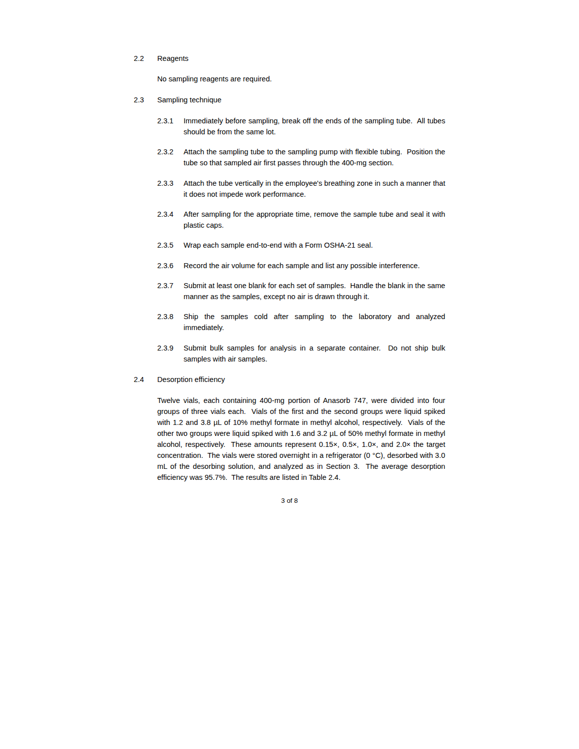2.2
Reagents
No sampling reagents are required.
2.3
Sampling technique
2.3.1
Immediately before sampling, break off the ends of the sampling tube. All tubes should be from the same lot.
2.3.2
Attach the sampling tube to the sampling pump with flexible tubing. Position the tube so that sampled air first passes through the 400-mg section.
2.3.3
Attach the tube vertically in the employee's breathing zone in such a manner that it does not impede work performance.
2.3.4
After sampling for the appropriate time, remove the sample tube and seal it with plastic caps.
2.3.5
Wrap each sample end-to-end with a Form OSHA-21 seal.
2.3.6
Record the air volume for each sample and list any possible interference.
2.3.7
Submit at least one blank for each set of samples. Handle the blank in the same manner as the samples, except no air is drawn through it.
2.3.8
Ship the samples cold after sampling to the laboratory and analyzed immediately.
2.3.9
Submit bulk samples for analysis in a separate container. Do not ship bulk samples with air samples.
2.4
Desorption efficiency
Twelve vials, each containing 400-mg portion of Anasorb 747, were divided into four groups of three vials each. Vials of the first and the second groups were liquid spiked with 1.2 and 3.8 µL of 10% methyl formate in methyl alcohol, respectively. Vials of the other two groups were liquid spiked with 1.6 and 3.2 µL of 50% methyl formate in methyl alcohol, respectively. These amounts represent 0.15×, 0.5×, 1.0×, and 2.0× the target concentration. The vials were stored overnight in a refrigerator (0 °C), desorbed with 3.0 mL of the desorbing solution, and analyzed as in Section 3. The average desorption efficiency was 95.7%. The results are listed in Table 2.4.
3 of 8